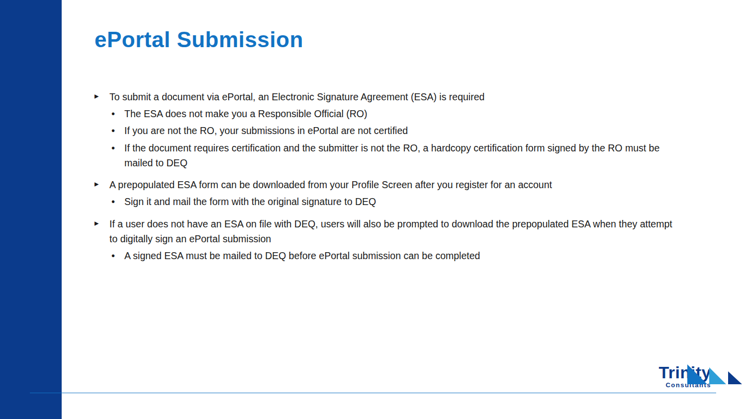ePortal Submission
To submit a document via ePortal, an Electronic Signature Agreement (ESA) is required
The ESA does not make you a Responsible Official (RO)
If you are not the RO, your submissions in ePortal are not certified
If the document requires certification and the submitter is not the RO, a hardcopy certification form signed by the RO must be mailed to DEQ
A prepopulated ESA form can be downloaded from your Profile Screen after you register for an account
Sign it and mail the form with the original signature to DEQ
If a user does not have an ESA on file with DEQ, users will also be prompted to download the prepopulated ESA when they attempt to digitally sign an ePortal submission
A signed ESA must be mailed to DEQ before ePortal submission can be completed
Trinity
Consultants